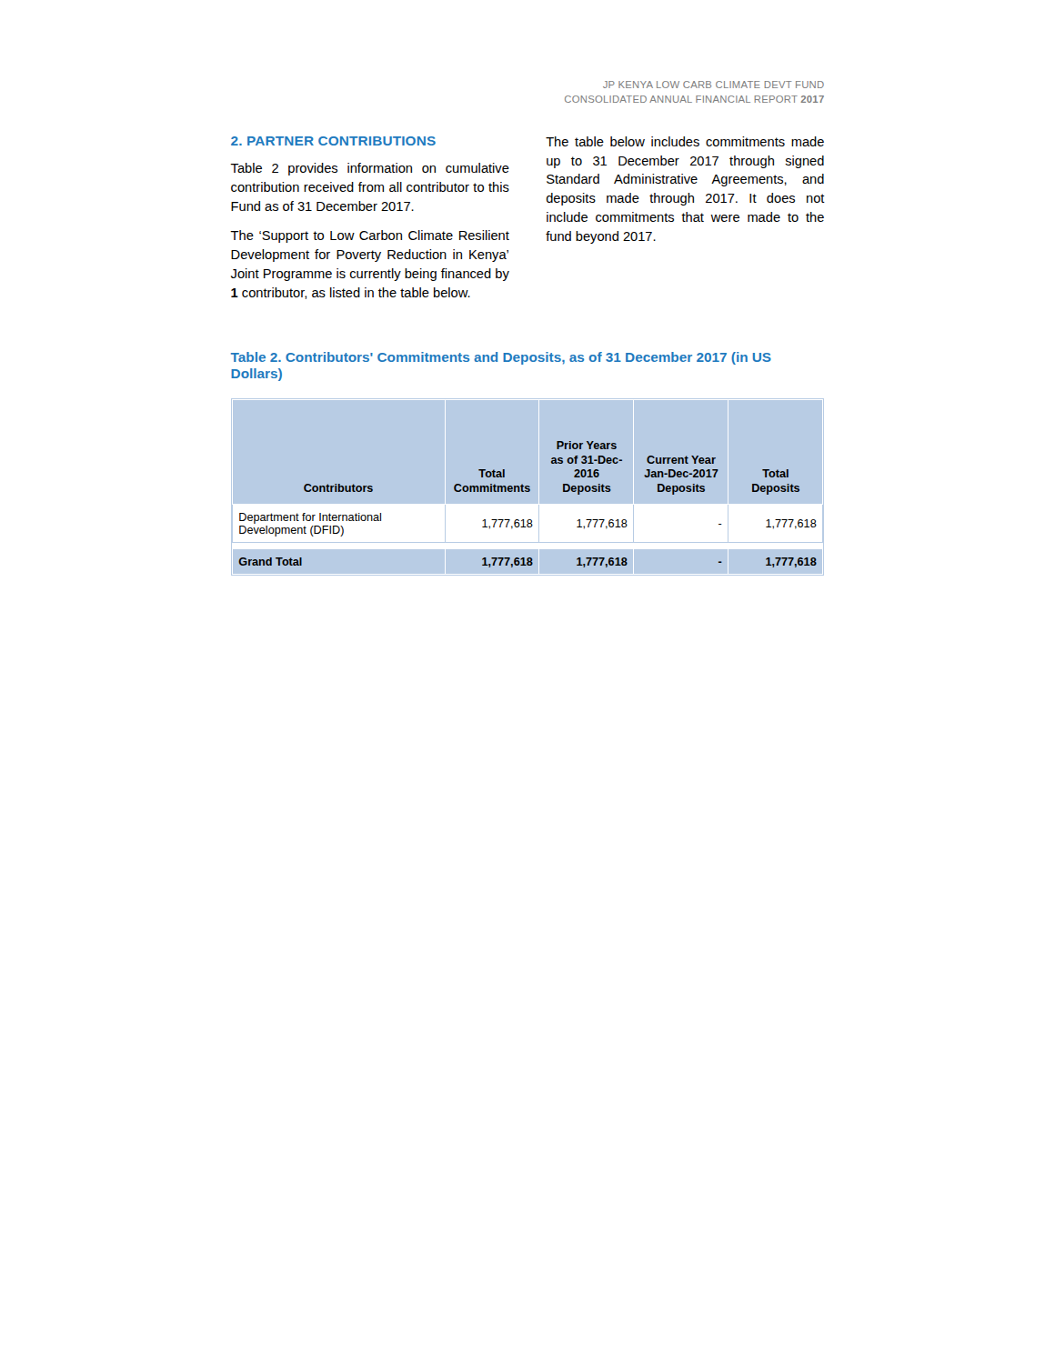JP KENYA LOW CARB CLIMATE DEVT FUND
CONSOLIDATED ANNUAL FINANCIAL REPORT 2017
2. PARTNER CONTRIBUTIONS
Table 2 provides information on cumulative contribution received from all contributor to this Fund as of 31 December 2017.
The ‘Support to Low Carbon Climate Resilient Development for Poverty Reduction in Kenya’ Joint Programme is currently being financed by 1 contributor, as listed in the table below.
The table below includes commitments made up to 31 December 2017 through signed Standard Administrative Agreements, and deposits made through 2017. It does not include commitments that were made to the fund beyond 2017.
Table 2. Contributors' Commitments and Deposits, as of 31 December 2017 (in US Dollars)
| Contributors | Total Commitments | Prior Years as of 31-Dec-2016 Deposits | Current Year Jan-Dec-2017 Deposits | Total Deposits |
| --- | --- | --- | --- | --- |
| Department for International Development (DFID) | 1,777,618 | 1,777,618 | - | 1,777,618 |
| Grand Total | 1,777,618 | 1,777,618 | - | 1,777,618 |